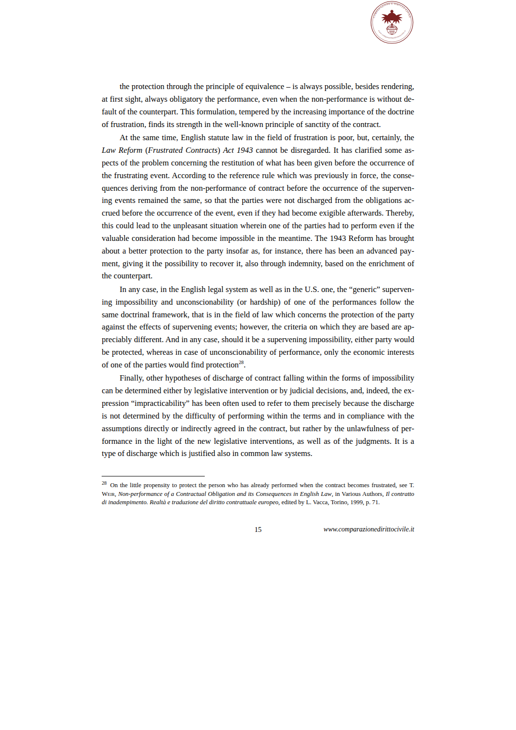COMPARAZIONE E DIRITTO CIVILE www.comparazionedirittocivile.it
the protection through the principle of equivalence – is always possible, besides rendering, at first sight, always obligatory the performance, even when the non-performance is without default of the counterpart. This formulation, tempered by the increasing importance of the doctrine of frustration, finds its strength in the well-known principle of sanctity of the contract.
At the same time, English statute law in the field of frustration is poor, but, certainly, the Law Reform (Frustrated Contracts) Act 1943 cannot be disregarded. It has clarified some aspects of the problem concerning the restitution of what has been given before the occurrence of the frustrating event. According to the reference rule which was previously in force, the consequences deriving from the non-performance of contract before the occurrence of the supervening events remained the same, so that the parties were not discharged from the obligations accrued before the occurrence of the event, even if they had become exigible afterwards. Thereby, this could lead to the unpleasant situation wherein one of the parties had to perform even if the valuable consideration had become impossible in the meantime. The 1943 Reform has brought about a better protection to the party insofar as, for instance, there has been an advanced payment, giving it the possibility to recover it, also through indemnity, based on the enrichment of the counterpart.
In any case, in the English legal system as well as in the U.S. one, the “generic” supervening impossibility and unconscionability (or hardship) of one of the performances follow the same doctrinal framework, that is in the field of law which concerns the protection of the party against the effects of supervening events; however, the criteria on which they are based are appreciably different. And in any case, should it be a supervening impossibility, either party would be protected, whereas in case of unconscionability of performance, only the economic interests of one of the parties would find protection28.
Finally, other hypotheses of discharge of contract falling within the forms of impossibility can be determined either by legislative intervention or by judicial decisions, and, indeed, the expression “impracticability” has been often used to refer to them precisely because the discharge is not determined by the difficulty of performing within the terms and in compliance with the assumptions directly or indirectly agreed in the contract, but rather by the unlawfulness of performance in the light of the new legislative interventions, as well as of the judgments. It is a type of discharge which is justified also in common law systems.
28 On the little propensity to protect the person who has already performed when the contract becomes frustrated, see T. Weir, Non-performance of a Contractual Obligation and its Consequences in English Law, in Various Authors, Il contratto di inadempimento. Realtà e traduzione del diritto contrattuale europeo, edited by L. Vacca, Torino, 1999, p. 71.
15 www.comparazionedirittocivile.it